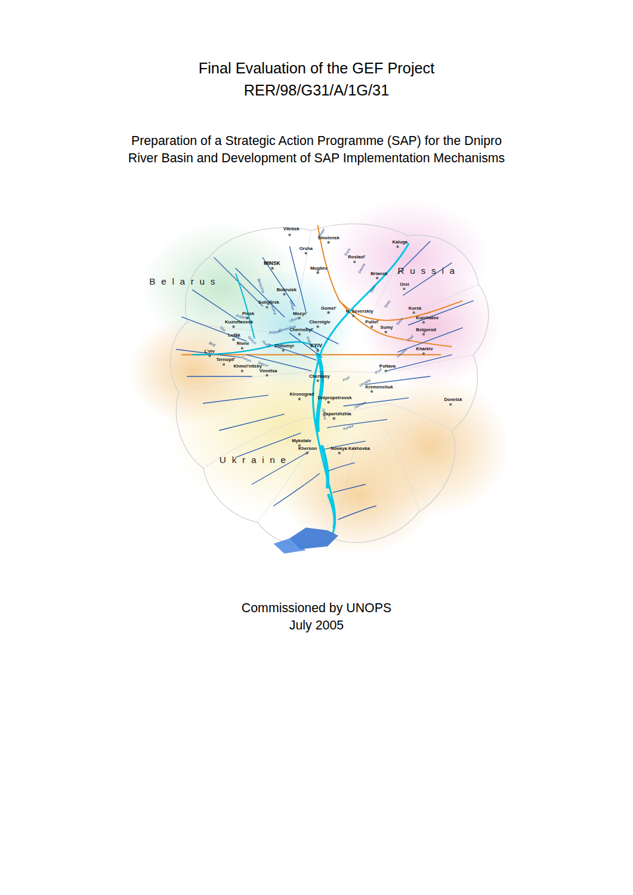Final Evaluation of the GEF Project
RER/98/G31/A/1G/31
Preparation of a Strategic Action Programme (SAP) for the Dnipro
River Basin and Development of SAP Implementation Mechanisms
B e l a r u s R u s s i a U k r a i n e Vitebsk Smolensk Orsha Kaluga Roslavl' MINSK Mogilev Briansk Orel Bobruisk Soligorsk Gomel' N. Severskiy Kursk Kurchatov Mozyr' Pinsk Chernigiv Kuznetsovsk Putivl' Sumy Belgorod Chernobyl' Lutsk Rivne Zhitomyr KYIV Kharkiv L'viv Ternopil' Khmel'nitsky Vinnitsa Poltava Cherkasy Kremenchuk Kirovograd Dnipropetrovsk Donetsk Zaporizhzhia Mykolaiv Kherson Novaya Kakhovka Dnepr Sozh Desna Seim Seim Seim Psel Vorskla Psel Vorskla Berezina Berezina Dnepr Pripyat Pripyat Ubort Slovechna Pripyat Styr Styr Goryn Sluch Bug Goryn Teteriv Dnipro Dnipro Psel Samara Konka
Commissioned by UNOPS
July 2005